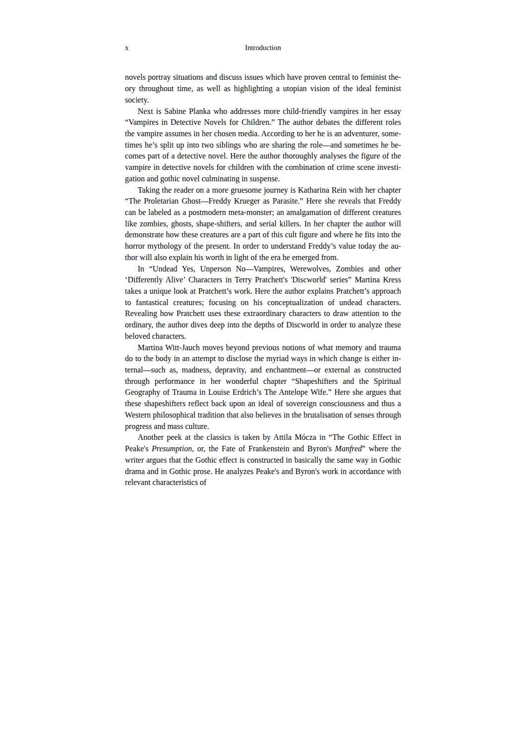x Introduction
novels portray situations and discuss issues which have proven central to feminist theory throughout time, as well as highlighting a utopian vision of the ideal feminist society.
Next is Sabine Planka who addresses more child-friendly vampires in her essay “Vampires in Detective Novels for Children.” The author debates the different roles the vampire assumes in her chosen media. According to her he is an adventurer, sometimes he’s split up into two siblings who are sharing the role—and sometimes he becomes part of a detective novel. Here the author thoroughly analyses the figure of the vampire in detective novels for children with the combination of crime scene investigation and gothic novel culminating in suspense.
Taking the reader on a more gruesome journey is Katharina Rein with her chapter “The Proletarian Ghost—Freddy Krueger as Parasite.” Here she reveals that Freddy can be labeled as a postmodern meta-monster; an amalgamation of different creatures like zombies, ghosts, shape-shifters, and serial killers. In her chapter the author will demonstrate how these creatures are a part of this cult figure and where he fits into the horror mythology of the present. In order to understand Freddy’s value today the author will also explain his worth in light of the era he emerged from.
In “Undead Yes, Unperson No—Vampires, Werewolves, Zombies and other ‘Differently Alive’ Characters in Terry Pratchett's 'Discworld' series” Martina Kress takes a unique look at Pratchett’s work. Here the author explains Pratchett’s approach to fantastical creatures; focusing on his conceptualization of undead characters. Revealing how Pratchett uses these extraordinary characters to draw attention to the ordinary, the author dives deep into the depths of Discworld in order to analyze these beloved characters.
Martina Witt-Jauch moves beyond previous notions of what memory and trauma do to the body in an attempt to disclose the myriad ways in which change is either internal—such as, madness, depravity, and enchantment—or external as constructed through performance in her wonderful chapter “Shapeshifters and the Spiritual Geography of Trauma in Louise Erdrich’s The Antelope Wife.” Here she argues that these shapeshifters reflect back upon an ideal of sovereign consciousness and thus a Western philosophical tradition that also believes in the brutalisation of senses through progress and mass culture.
Another peek at the classics is taken by Attila Mócza in “The Gothic Effect in Peake's Presumption, or, the Fate of Frankenstein and Byron's Manfred” where the writer argues that the Gothic effect is constructed in basically the same way in Gothic drama and in Gothic prose. He analyzes Peake's and Byron's work in accordance with relevant characteristics of